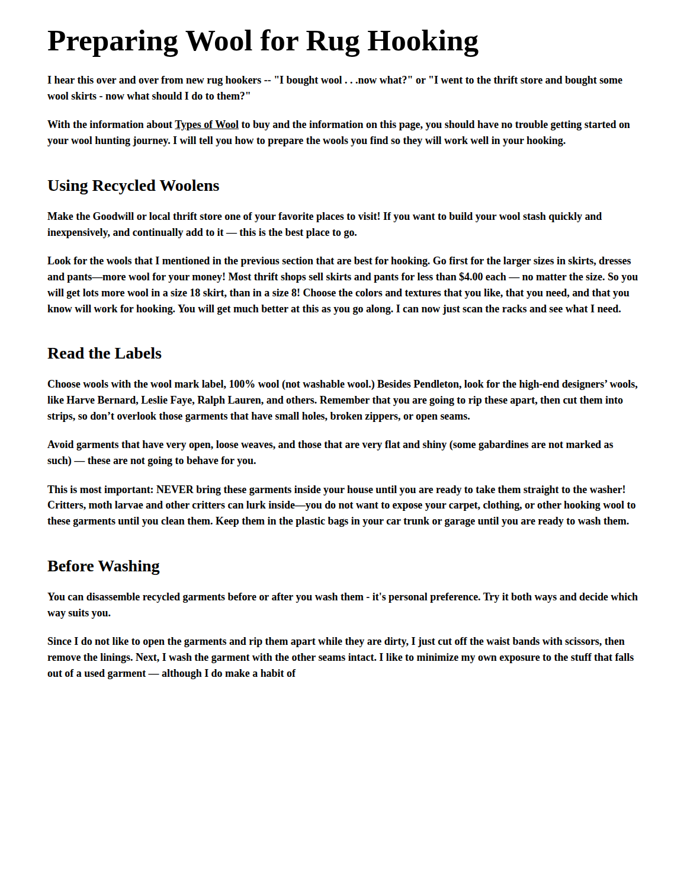Preparing Wool for Rug Hooking
I hear this over and over from new rug hookers -- "I bought wool . . .now what?" or "I went to the thrift store and bought some wool skirts - now what should I do to them?"
With the information about Types of Wool to buy and the information on this page, you should have no trouble getting started on your wool hunting journey. I will tell you how to prepare the wools you find so they will work well in your hooking.
Using Recycled Woolens
Make the Goodwill or local thrift store one of your favorite places to visit! If you want to build your wool stash quickly and inexpensively, and continually add to it — this is the best place to go.
Look for the wools that I mentioned in the previous section that are best for hooking. Go first for the larger sizes in skirts, dresses and pants—more wool for your money! Most thrift shops sell skirts and pants for less than $4.00 each — no matter the size. So you will get lots more wool in a size 18 skirt, than in a size 8! Choose the colors and textures that you like, that you need, and that you know will work for hooking. You will get much better at this as you go along. I can now just scan the racks and see what I need.
Read the Labels
Choose wools with the wool mark label, 100% wool (not washable wool.) Besides Pendleton, look for the high-end designers’ wools, like Harve Bernard, Leslie Faye, Ralph Lauren, and others. Remember that you are going to rip these apart, then cut them into strips, so don’t overlook those garments that have small holes, broken zippers, or open seams.
Avoid garments that have very open, loose weaves, and those that are very flat and shiny (some gabardines are not marked as such) — these are not going to behave for you.
This is most important: NEVER bring these garments inside your house until you are ready to take them straight to the washer! Critters, moth larvae and other critters can lurk inside—you do not want to expose your carpet, clothing, or other hooking wool to these garments until you clean them. Keep them in the plastic bags in your car trunk or garage until you are ready to wash them.
Before Washing
You can disassemble recycled garments before or after you wash them - it's personal preference. Try it both ways and decide which way suits you.
Since I do not like to open the garments and rip them apart while they are dirty, I just cut off the waist bands with scissors, then remove the linings. Next, I wash the garment with the other seams intact. I like to minimize my own exposure to the stuff that falls out of a used garment — although I do make a habit of